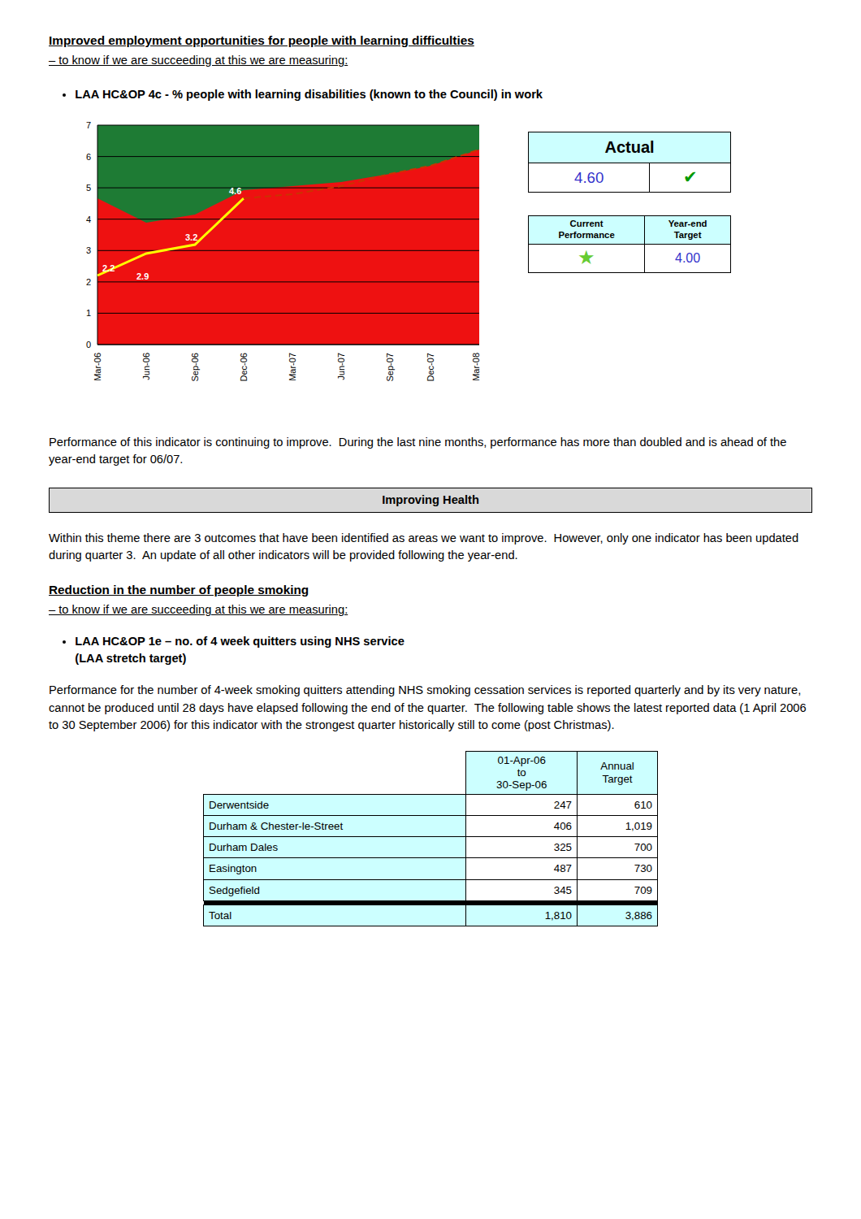Improved employment opportunities for people with learning difficulties
– to know if we are succeeding at this we are measuring:
LAA HC&OP 4c - % people with learning disabilities (known to the Council) in work
0 1 2 3 4 5 6 7 2.2 2.9 3.2 4.6 Mar-06 Jun-06 Sep-06 Dec-06 Mar-07 Jun-07 Sep-07 Dec-07 Mar-08
| Actual |
| --- |
| 4.60 | ✔ |
| Current Performance | Year-end Target |
| --- | --- |
| ★ | 4.00 |
Performance of this indicator is continuing to improve. During the last nine months, performance has more than doubled and is ahead of the year-end target for 06/07.
Improving Health
Within this theme there are 3 outcomes that have been identified as areas we want to improve. However, only one indicator has been updated during quarter 3. An update of all other indicators will be provided following the year-end.
Reduction in the number of people smoking
– to know if we are succeeding at this we are measuring:
LAA HC&OP 1e – no. of 4 week quitters using NHS service
(LAA stretch target)
Performance for the number of 4-week smoking quitters attending NHS smoking cessation services is reported quarterly and by its very nature, cannot be produced until 28 days have elapsed following the end of the quarter. The following table shows the latest reported data (1 April 2006 to 30 September 2006) for this indicator with the strongest quarter historically still to come (post Christmas).
| | 01-Apr-06 to 30-Sep-06 | Annual Target |
| --- | --- | --- |
| Derwentside | 247 | 610 |
| Durham & Chester-le-Street | 406 | 1,019 |
| Durham Dales | 325 | 700 |
| Easington | 487 | 730 |
| Sedgefield | 345 | 709 |
| Total | 1,810 | 3,886 |